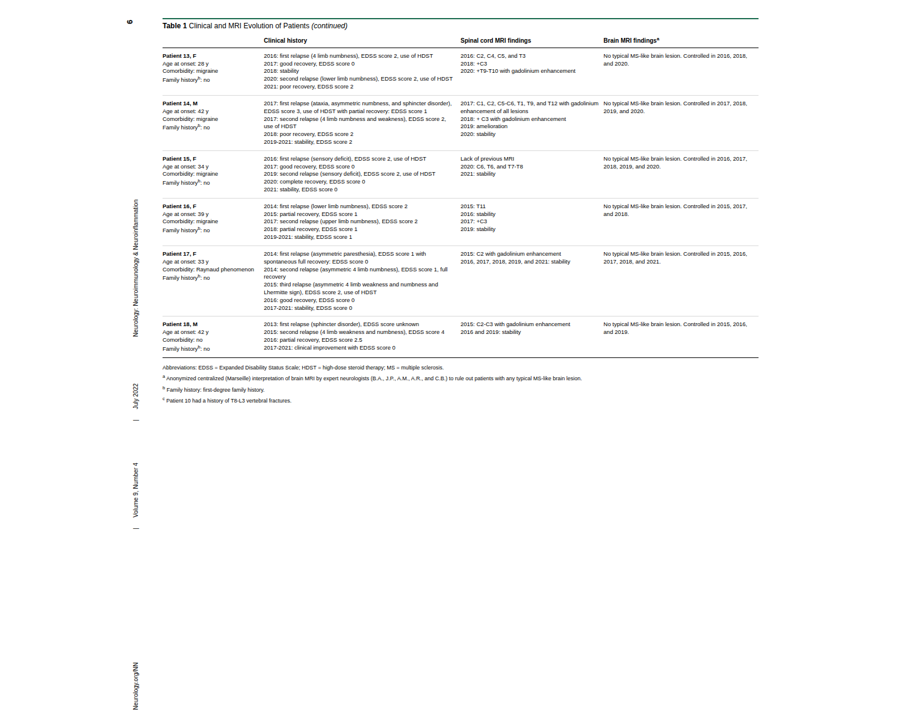6
Neurology: Neuroimmunology & Neuroinflammation
|
Volume 9, Number 4
|
July 2022
Neurology.org/NN
Table 1 Clinical and MRI Evolution of Patients (continued)
| | Clinical history | Spinal cord MRI findings | Brain MRI findings a |
| --- | --- | --- | --- |
| Patient 13, F Age at onset: 28 y Comorbidity: migraine Family history b : no | 2016: first relapse (4 limb numbness), EDSS score 2, use of HDST 2017: good recovery, EDSS score 0 2018: stability 2020: second relapse (lower limb numbness), EDSS score 2, use of HDST 2021: poor recovery, EDSS score 2 | 2016: C2, C4, C5, and T3 2018: +C3 2020: +T9-T10 with gadolinium enhancement | No typical MS-like brain lesion. Controlled in 2016, 2018, and 2020. |
| Patient 14, M Age at onset: 42 y Comorbidity: migraine Family history b : no | 2017: first relapse (ataxia, asymmetric numbness, and sphincter disorder), EDSS score 3, use of HDST with partial recovery: EDSS score 1 2017: second relapse (4 limb numbness and weakness), EDSS score 2, use of HDST 2018: poor recovery, EDSS score 2 2019-2021: stability, EDSS score 2 | 2017: C1, C2, C5-C6, T1, T9, and T12 with gadolinium enhancement of all lesions 2018: + C3 with gadolinium enhancement 2019: amelioration 2020: stability | No typical MS-like brain lesion. Controlled in 2017, 2018, 2019, and 2020. |
| Patient 15, F Age at onset: 34 y Comorbidity: migraine Family history b : no | 2016: first relapse (sensory deficit), EDSS score 2, use of HDST 2017: good recovery, EDSS score 0 2019: second relapse (sensory deficit), EDSS score 2, use of HDST 2020: complete recovery, EDSS score 0 2021: stability, EDSS score 0 | Lack of previous MRI 2020: C6, T6, and T7-T8 2021: stability | No typical MS-like brain lesion. Controlled in 2016, 2017, 2018, 2019, and 2020. |
| Patient 16, F Age at onset: 39 y Comorbidity: migraine Family history b : no | 2014: first relapse (lower limb numbness), EDSS score 2 2015: partial recovery, EDSS score 1 2017: second relapse (upper limb numbness), EDSS score 2 2018: partial recovery, EDSS score 1 2019-2021: stability, EDSS score 1 | 2015: T11 2016: stability 2017: +C3 2019: stability | No typical MS-like brain lesion. Controlled in 2015, 2017, and 2018. |
| Patient 17, F Age at onset: 33 y Comorbidity: Raynaud phenomenon Family history b : no | 2014: first relapse (asymmetric paresthesia), EDSS score 1 with spontaneous full recovery: EDSS score 0 2014: second relapse (asymmetric 4 limb numbness), EDSS score 1, full recovery 2015: third relapse (asymmetric 4 limb weakness and numbness and Lhermitte sign), EDSS score 2, use of HDST 2016: good recovery, EDSS score 0 2017-2021: stability, EDSS score 0 | 2015: C2 with gadolinium enhancement 2016, 2017, 2018, 2019, and 2021: stability | No typical MS-like brain lesion. Controlled in 2015, 2016, 2017, 2018, and 2021. |
| Patient 18, M Age at onset: 42 y Comorbidity: no Family history b : no | 2013: first relapse (sphincter disorder), EDSS score unknown 2015: second relapse (4 limb weakness and numbness), EDSS score 4 2016: partial recovery, EDSS score 2.5 2017-2021: clinical improvement with EDSS score 0 | 2015: C2-C3 with gadolinium enhancement 2016 and 2019: stability | No typical MS-like brain lesion. Controlled in 2015, 2016, and 2019. |
Abbreviations: EDSS = Expanded Disability Status Scale; HDST = high-dose steroid therapy; MS = multiple sclerosis.
a Anonymized centralized (Marseille) interpretation of brain MRI by expert neurologists (B.A., J.P., A.M., A.R., and C.B.) to rule out patients with any typical MS-like brain lesion.
b Family history: first-degree family history.
c Patient 10 had a history of T8-L3 vertebral fractures.